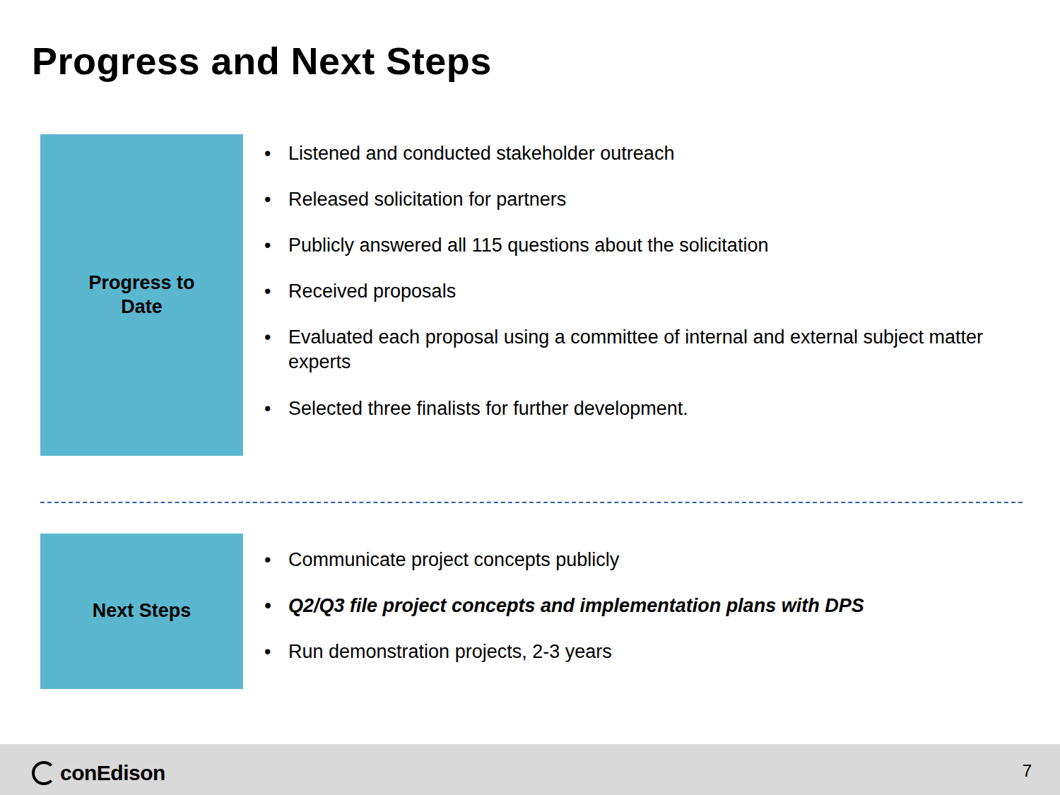Progress and Next Steps
Progress to
Date
Listened and conducted stakeholder outreach
Released solicitation for partners
Publicly answered all 115 questions about the solicitation
Received proposals
Evaluated each proposal using a committee of internal and external subject matter experts
Selected three finalists for further development.
Next Steps
Communicate project concepts publicly
Q2/Q3 file project concepts and implementation plans with DPS
Run demonstration projects, 2-3 years
conEdison
7